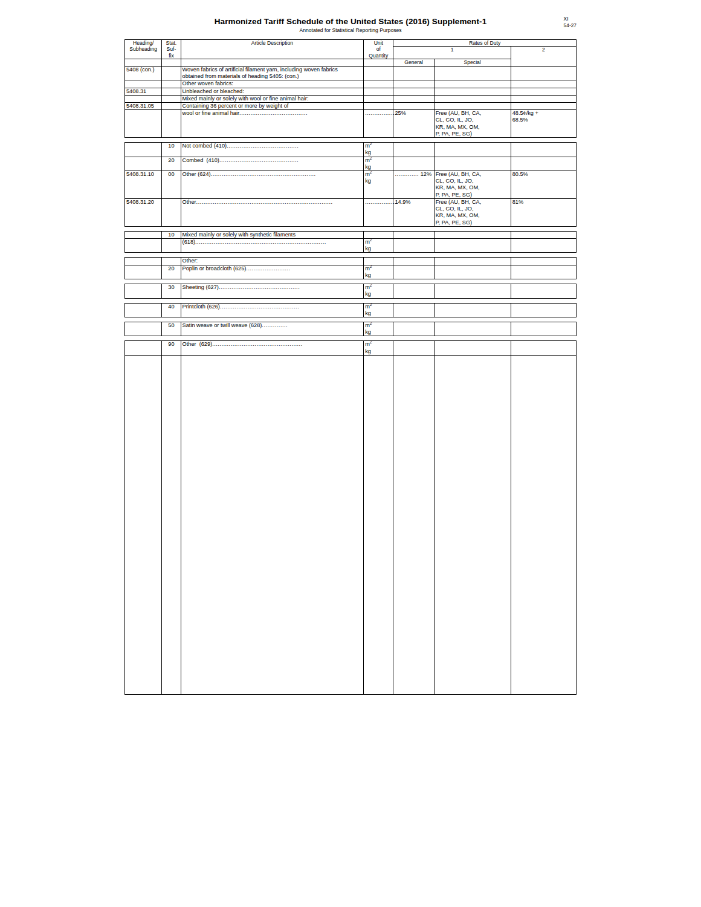XI
54-27
Harmonized Tariff Schedule of the United States (2016) Supplement-1
Annotated for Statistical Reporting Purposes
| Heading/ Subheading | Stat. Suf- fix | Article Description | Unit of Quantity | Rates of Duty |
| --- | --- | --- | --- | --- |
| 1 | 2 |
| | | | | General | Special |
| 5408 (con.) | | Woven fabrics of artificial filament yarn, including woven fabrics obtained from materials of heading 5405: (con.) | | | | |
| | | Other woven fabrics: | | | | |
| 5408.31 | | Unbleached or bleached: | | | | |
| | | Mixed mainly or solely with wool or fine animal hair: | | | | |
| 5408.31.05 | | Containing 36 percent or more by weight of | | | | |
| | | wool or fine animal hair ..................................... | .................. | 25% | Free (AU, BH, CA, CL, CO, IL, JO, KR, MA, MX, OM, P, PA, PE, SG) | 48.5¢/kg + 68.5% |
| | 10 | Not combed (410) ....................................... | m 2 kg | | | |
| | 20 | Combed (410) ........................................... | m 2 kg | | | |
| 5408.31.10 | 00 | Other (624) ......................................................... | m 2 kg | ............. 12% | Free (AU, BH, CA, CL, CO, IL, JO, KR, MA, MX, OM, P, PA, PE, SG) | 80.5% |
| 5408.31.20 | | Other .......................................................................... | .................. | 14.9% | Free (AU, BH, CA, CL, CO, IL, JO, KR, MA, MX, OM, P, PA, PE, SG) | 81% |
| | 10 | Mixed mainly or solely with synthetic filaments | | | | |
| | | (618) ....................................................................... | m 2 kg | | | |
| | | Other: | | | | |
| | 20 | Poplin or broadcloth (625) ........................ | m 2 kg | | | |
| | 30 | Sheeting (627) ............................................ | m 2 kg | | | |
| | 40 | Printcloth (626) ........................................... | m 2 kg | | | |
| | 50 | Satin weave or twill weave (628) .............. | m 2 kg | | | |
| | 90 | Other (629) ................................................. | m 2 kg | | | |